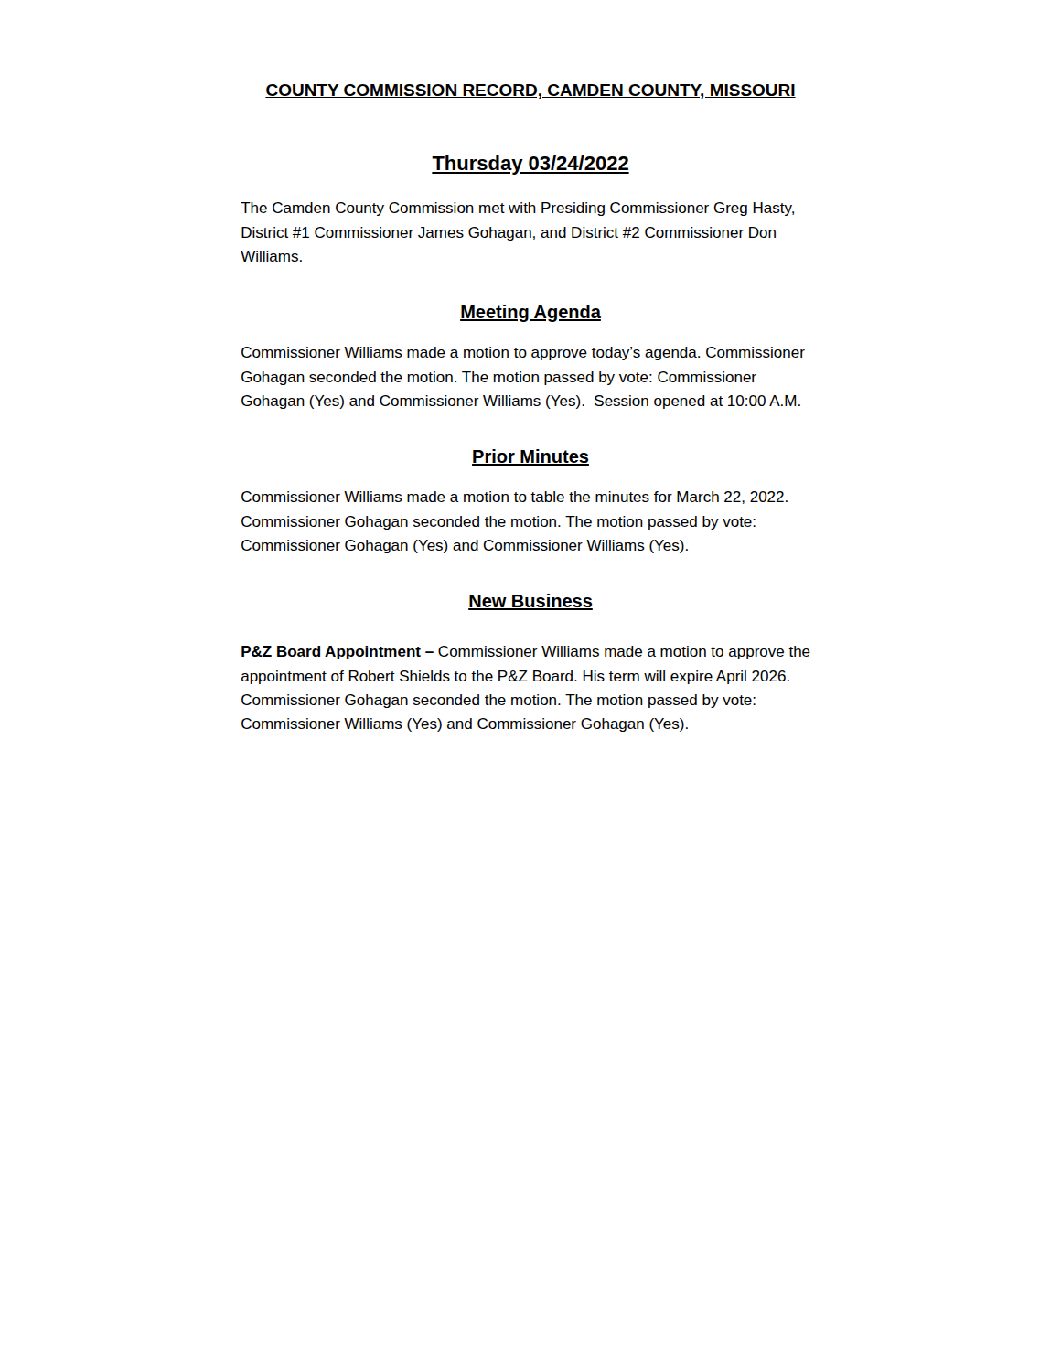COUNTY COMMISSION RECORD, CAMDEN COUNTY, MISSOURI
Thursday 03/24/2022
The Camden County Commission met with Presiding Commissioner Greg Hasty, District #1 Commissioner James Gohagan, and District #2 Commissioner Don Williams.
Meeting Agenda
Commissioner Williams made a motion to approve today’s agenda. Commissioner Gohagan seconded the motion. The motion passed by vote: Commissioner Gohagan (Yes) and Commissioner Williams (Yes). Session opened at 10:00 A.M.
Prior Minutes
Commissioner Williams made a motion to table the minutes for March 22, 2022. Commissioner Gohagan seconded the motion. The motion passed by vote: Commissioner Gohagan (Yes) and Commissioner Williams (Yes).
New Business
P&Z Board Appointment – Commissioner Williams made a motion to approve the appointment of Robert Shields to the P&Z Board. His term will expire April 2026. Commissioner Gohagan seconded the motion. The motion passed by vote: Commissioner Williams (Yes) and Commissioner Gohagan (Yes).